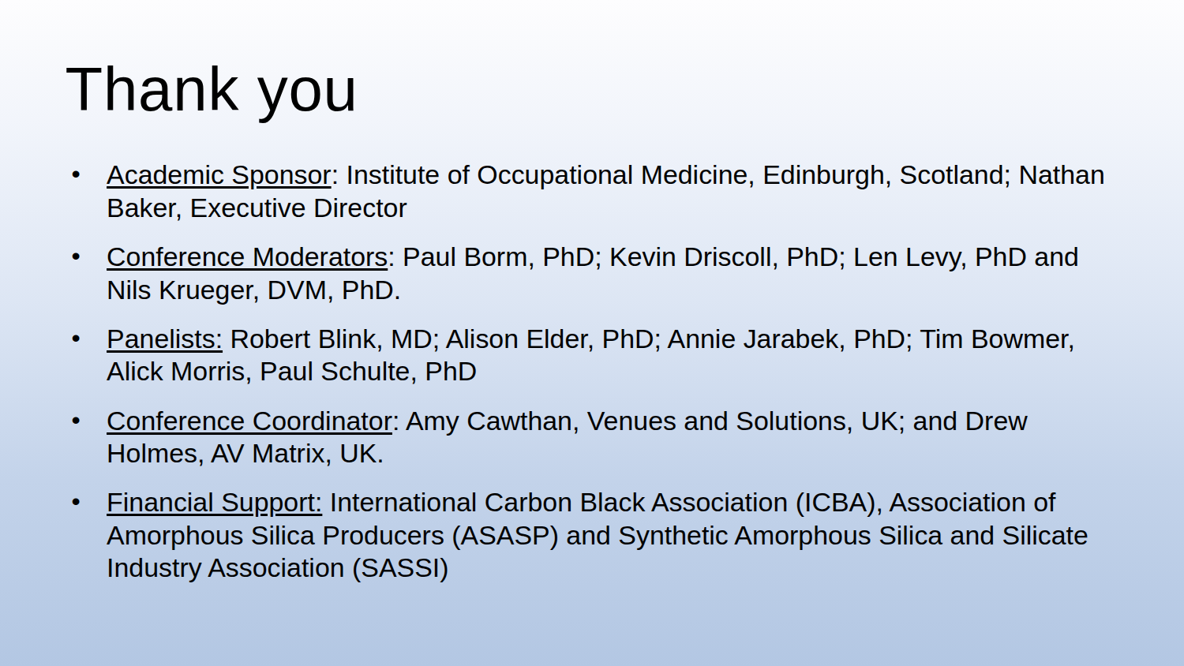Thank you
Academic Sponsor: Institute of Occupational Medicine, Edinburgh, Scotland; Nathan Baker, Executive Director
Conference Moderators: Paul Borm, PhD; Kevin Driscoll, PhD; Len Levy, PhD and Nils Krueger, DVM, PhD.
Panelists: Robert Blink, MD; Alison Elder, PhD; Annie Jarabek, PhD; Tim Bowmer, Alick Morris, Paul Schulte, PhD
Conference Coordinator: Amy Cawthan, Venues and Solutions, UK; and Drew Holmes, AV Matrix, UK.
Financial Support: International Carbon Black Association (ICBA), Association of Amorphous Silica Producers (ASASP) and Synthetic Amorphous Silica and Silicate Industry Association (SASSI)